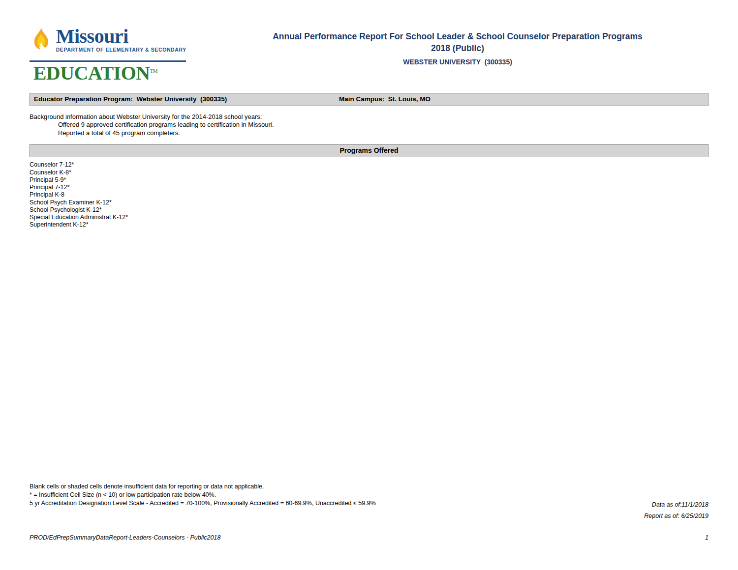Missouri
DEPARTMENT OF ELEMENTARY & SECONDARY
EDUCATIONTM
Annual Performance Report For School Leader & School Counselor Preparation Programs
2018 (Public)
WEBSTER UNIVERSITY (300335)
Educator Preparation Program: Webster University (300335)
Main Campus: St. Louis, MO
Background information about Webster University for the 2014-2018 school years:
Offered 9 approved certification programs leading to certification in Missouri.
Reported a total of 45 program completers.
Programs Offered
Counselor 7-12*
Counselor K-8*
Principal 5-9*
Principal 7-12*
Principal K-8
School Psych Examiner K-12*
School Psychologist K-12*
Special Education Administrat K-12*
Superintendent K-12*
Blank cells or shaded cells denote insufficient data for reporting or data not applicable.
* = Insufficient Cell Size (n < 10) or low participation rate below 40%.
5 yr Accreditation Designation Level Scale - Accredited = 70-100%, Provisionally Accredited = 60-69.9%, Unaccredited ≤ 59.9%
Data as of:11/1/2018
Report as of: 6/25/2019
PROD/EdPrepSummaryDataReport-Leaders-Counselors - Public2018
1